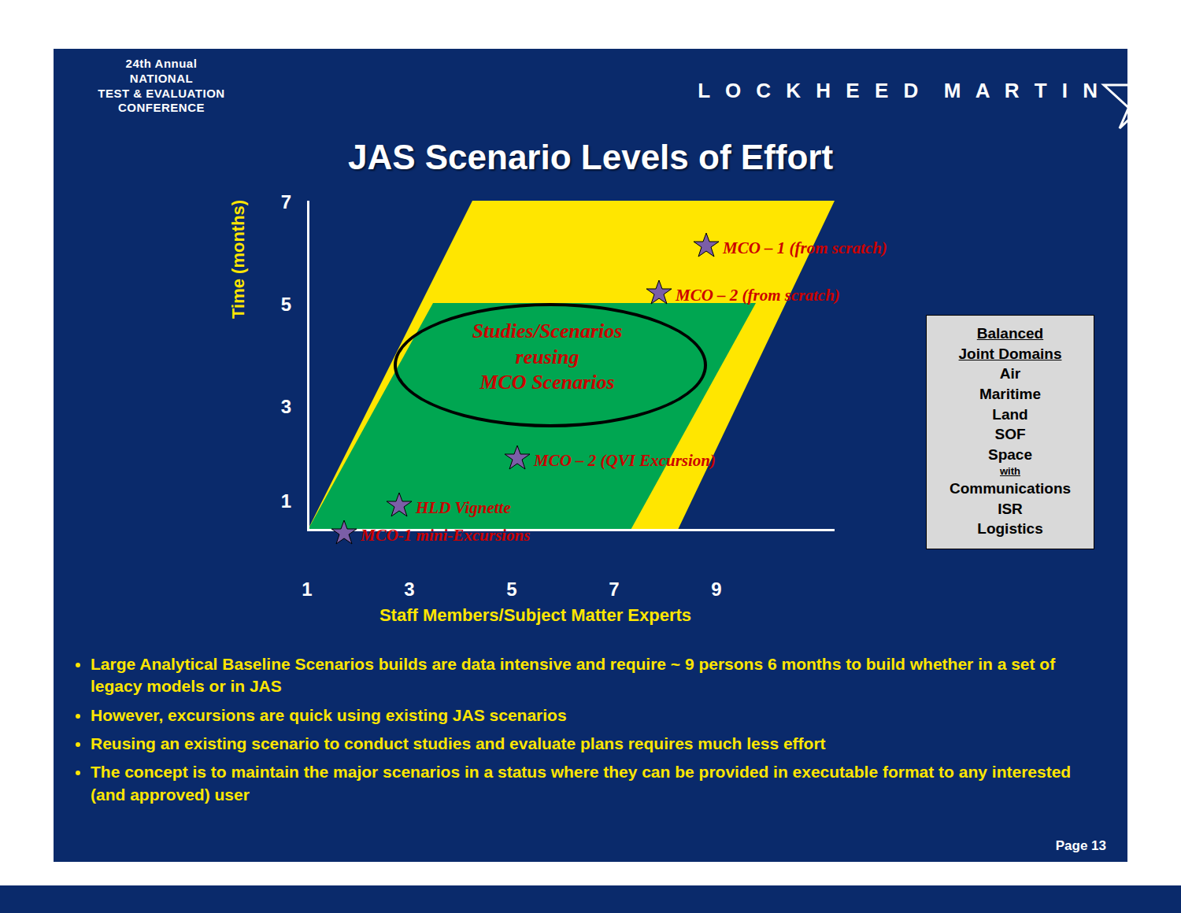24th Annual
NATIONAL
TEST & EVALUATION
CONFERENCE
L O C K H E E D M A R T I N
JAS Scenario Levels of Effort
Time (months)
Staff Members/Subject Matter Experts
7
5
3
1
1
3
5
7
9
Studies/Scenarios
reusing
MCO Scenarios
MCO – 1 (from scratch)
MCO – 2 (from scratch)
MCO – 2 (QVI Excursion)
HLD Vignette
MCO-1 mini-Excursions
Balanced
Joint Domains
Air
Maritime
Land
SOF
Space
with
Communications
ISR
Logistics
Large Analytical Baseline Scenarios builds are data intensive and require ~ 9 persons 6 months to build whether in a set of legacy models or in JAS
However, excursions are quick using existing JAS scenarios
Reusing an existing scenario to conduct studies and evaluate plans requires much less effort
The concept is to maintain the major scenarios in a status where they can be provided in executable format to any interested (and approved) user
Page 13